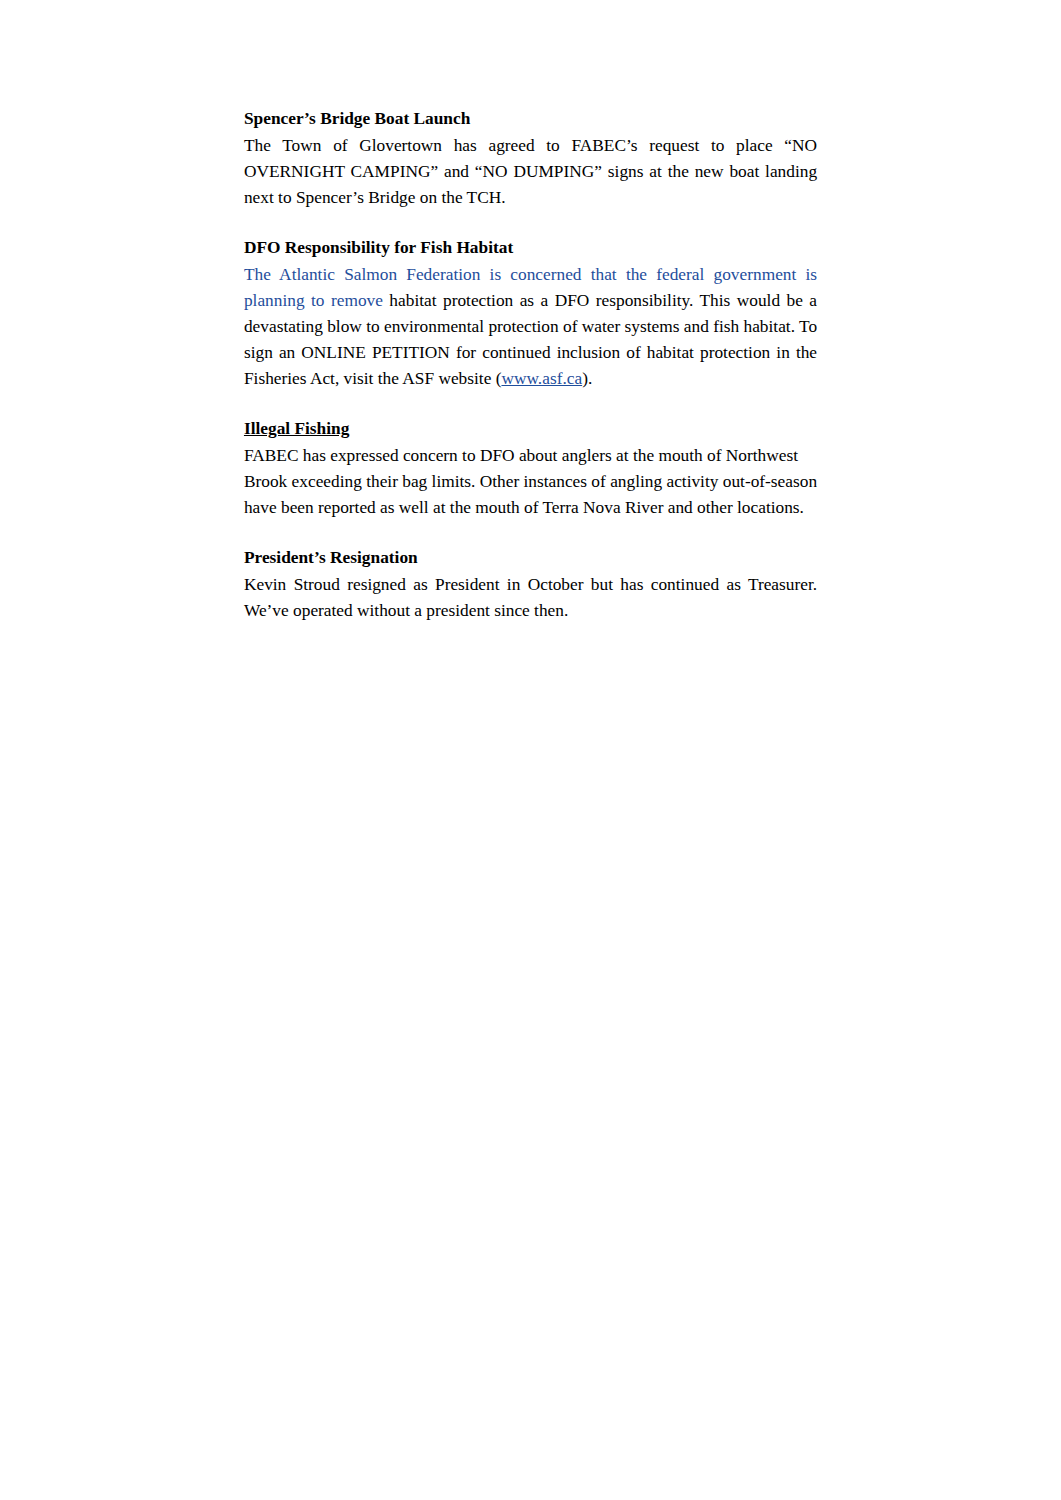Spencer’s Bridge Boat Launch
The Town of Glovertown has agreed to FABEC’s request to place “NO OVERNIGHT CAMPING” and “NO DUMPING” signs at the new boat landing next to Spencer’s Bridge on the TCH.
DFO Responsibility for Fish Habitat
The Atlantic Salmon Federation is concerned that the federal government is planning to remove habitat protection as a DFO responsibility. This would be a devastating blow to environmental protection of water systems and fish habitat. To sign an ONLINE PETITION for continued inclusion of habitat protection in the Fisheries Act, visit the ASF website (www.asf.ca).
Illegal Fishing
FABEC has expressed concern to DFO about anglers at the mouth of Northwest Brook exceeding their bag limits. Other instances of angling activity out-of-season have been reported as well at the mouth of Terra Nova River and other locations.
President’s Resignation
Kevin Stroud resigned as President in October but has continued as Treasurer. We’ve operated without a president since then.